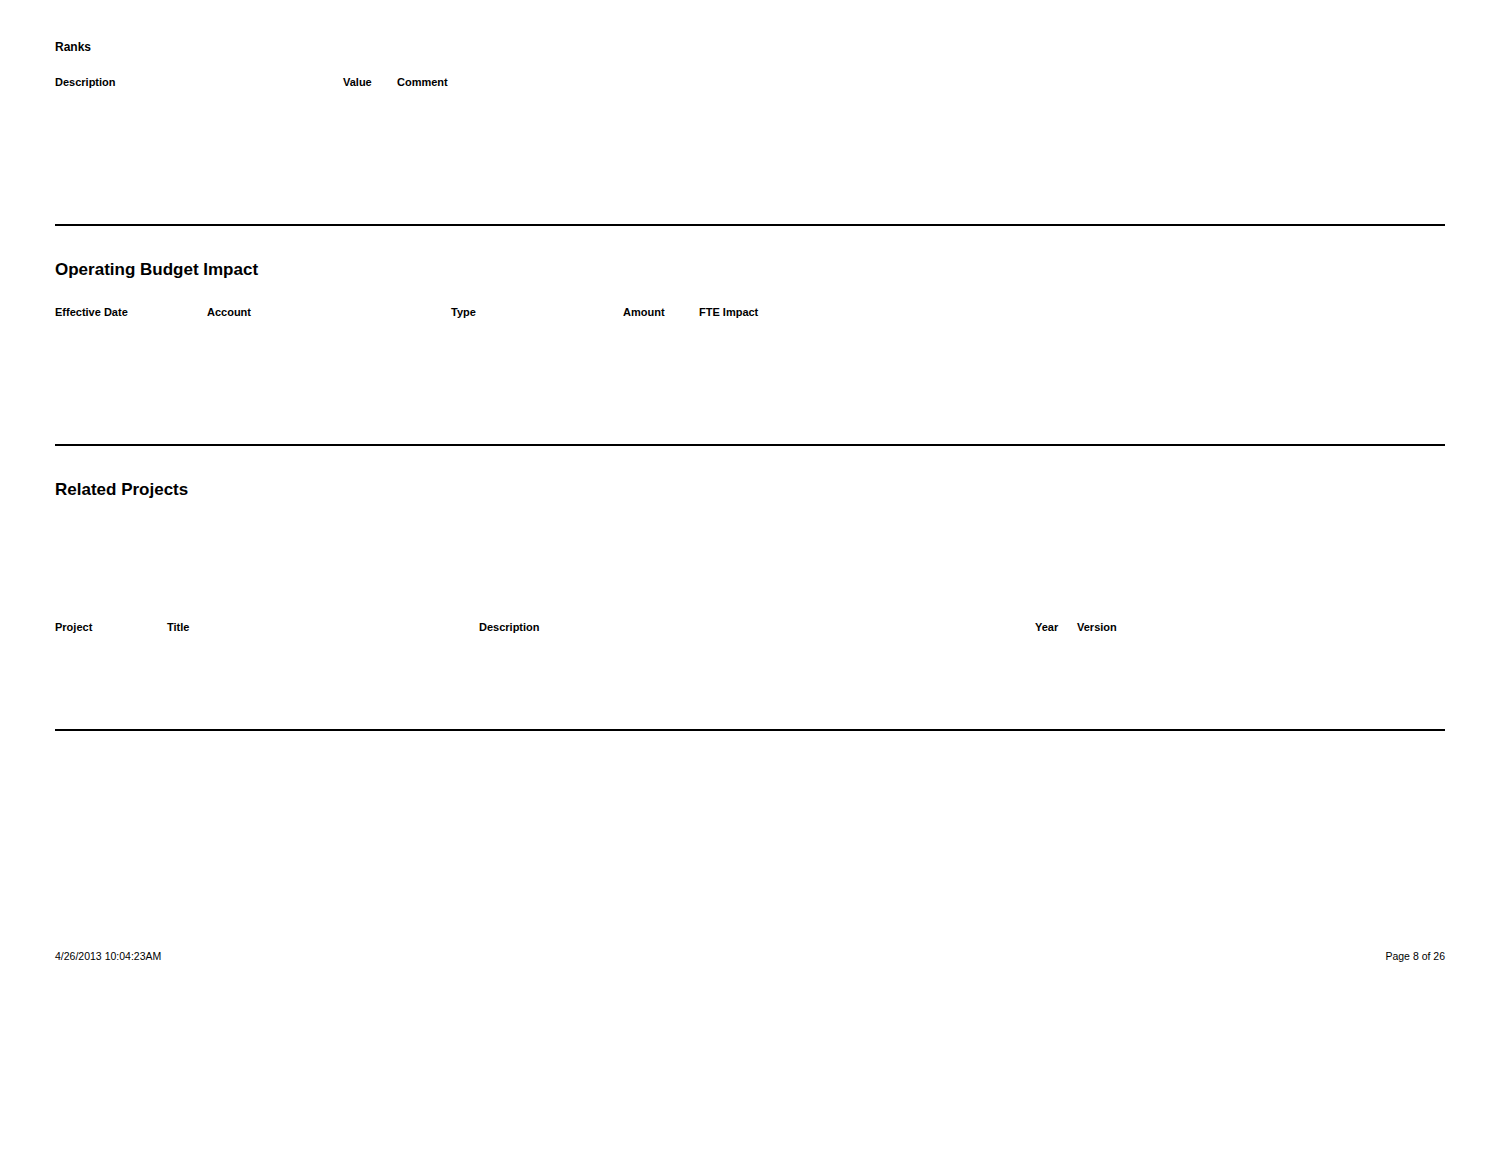Ranks
Description Value Comment
Operating Budget Impact
Effective Date Account Type Amount FTE Impact
Related Projects
Project Title Description Year Version
4/26/2013 10:04:23AM
Page 8 of 26